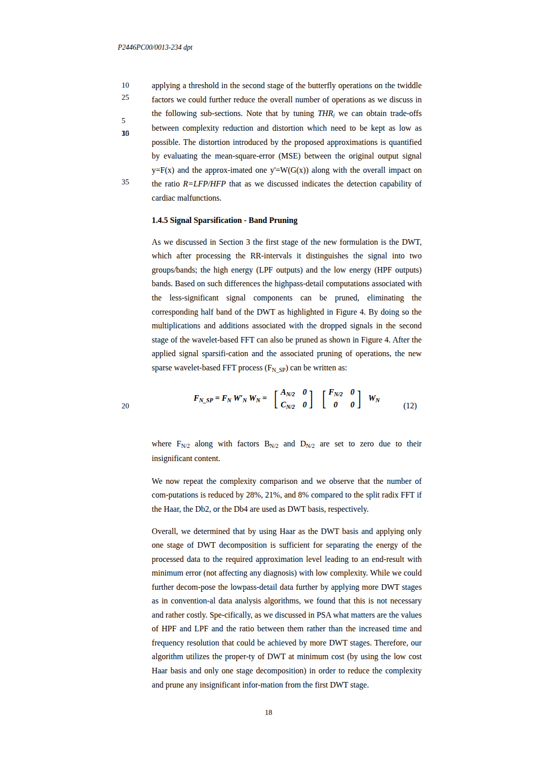P2446PC00/0013-234 dpt
applying a threshold in the second stage of the butterfly operations on the twiddle factors we could further reduce the overall number of operations as we discuss in the following sub-sections. Note that by tuning THRi we can obtain trade-offs between complexity reduction and distortion which need to be kept as low as possible. The 5distortion introduced by the proposed approximations is quantified by evaluating the mean-square-error (MSE) between the original output signal y=F(x) and the approx-imated one y'=W(G(x)) along with the overall impact on the ratio R=LFP/HFP that as we discussed indicates the detection capability of cardiac malfunctions.
1.4.5 Signal Sparsification - Band Pruning
10 As we discussed in Section 3 the first stage of the new formulation is the DWT, which after processing the RR-intervals it distinguishes the signal into two groups/bands; the high energy (LPF outputs) and the low energy (HPF outputs) bands. Based on such differences the highpass-detail computations associated with the less-significant signal components can be pruned, eliminating the corresponding 15half band of the DWT as highlighted in Figure 4. By doing so the multiplications and additions associated with the dropped signals in the second stage of the wavelet-based FFT can also be pruned as shown in Figure 4. After the applied signal sparsifi-cation and the associated pruning of operations, the new sparse wavelet-based FFT process (FN_SP) can be written as:
20
FN_SP = FN W′N WN = [ AN/20 CN/20 ] [ FN/20 00 ] WN
(12)
where FN/2 along with factors BN/2 and DN/2 are set to zero due to their insignificant content.
We now repeat the complexity comparison and we observe that the number of com-putations is reduced by 28%, 21%, and 8% compared to the split radix FFT if the 25 Haar, the Db2, or the Db4 are used as DWT basis, respectively.
Overall, we determined that by using Haar as the DWT basis and applying only one stage of DWT decomposition is sufficient for separating the energy of the processed data to the required approximation level leading to an end-result with minimum error (not affecting any diagnosis) with low complexity. While we could further decom-30pose the lowpass-detail data further by applying more DWT stages as in convention-al data analysis algorithms, we found that this is not necessary and rather costly. Spe-cifically, as we discussed in PSA what matters are the values of HPF and LPF and the ratio between them rather than the increased time and frequency resolution that could be achieved by more DWT stages. Therefore, our algorithm utilizes the proper-35ty of DWT at minimum cost (by using the low cost Haar basis and only one stage decomposition) in order to reduce the complexity and prune any insignificant infor-mation from the first DWT stage.
18